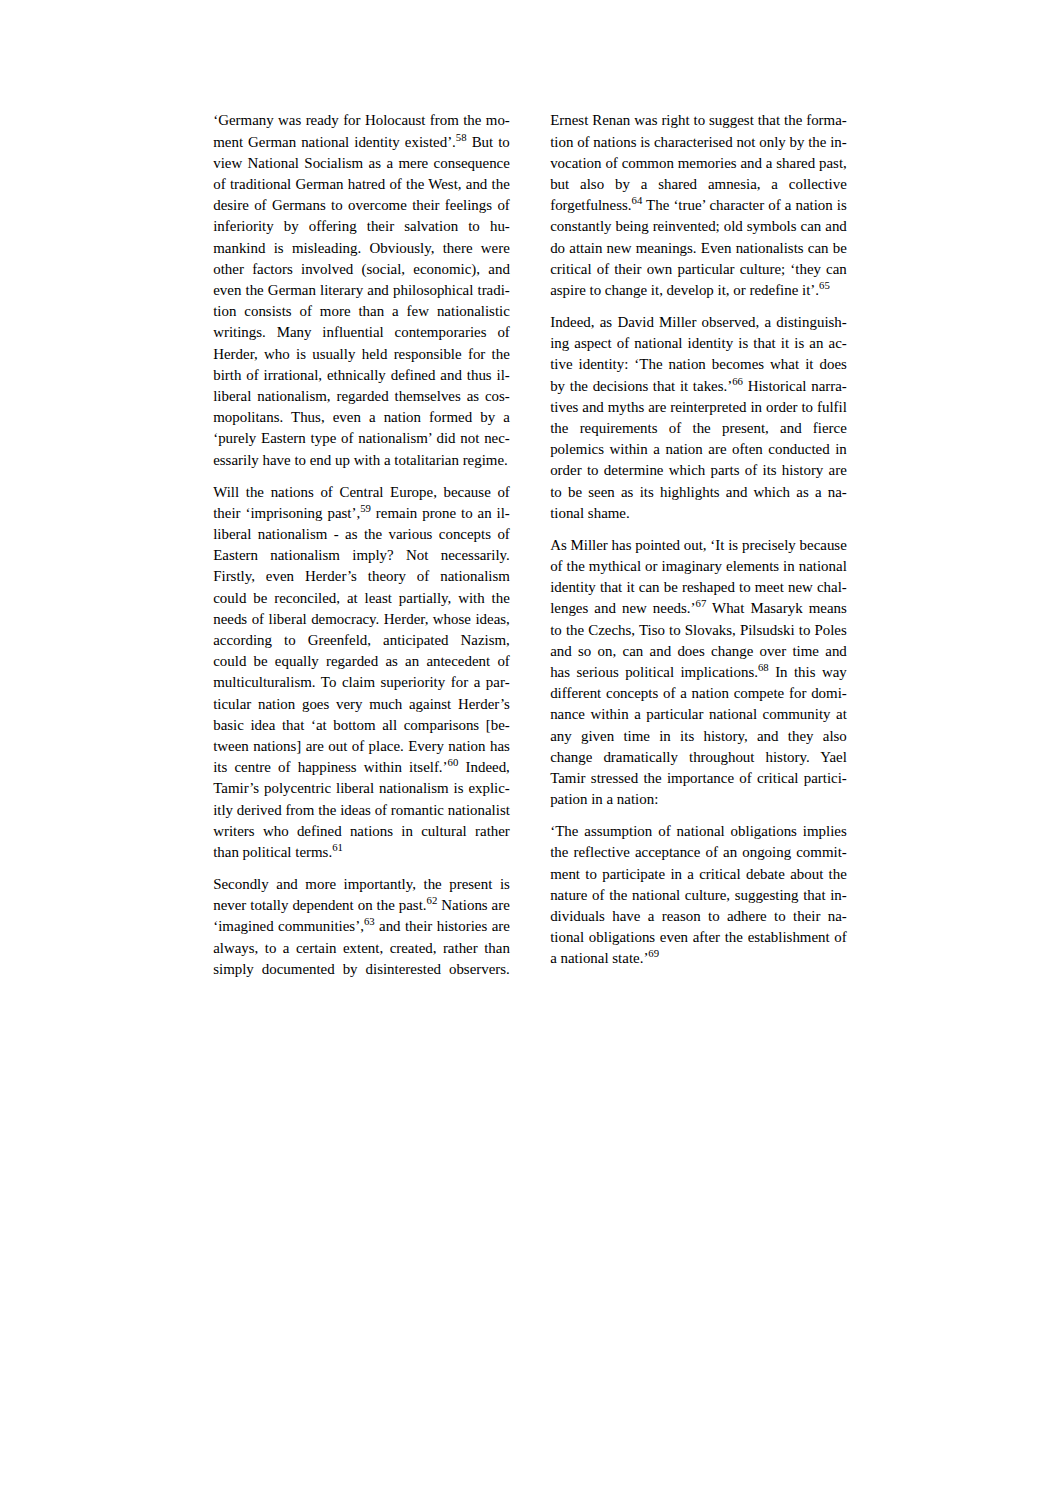‘Germany was ready for Holocaust from the moment German national identity existed’.58 But to view National Socialism as a mere consequence of traditional German hatred of the West, and the desire of Germans to overcome their feelings of inferiority by offering their salvation to humankind is misleading. Obviously, there were other factors involved (social, economic), and even the German literary and philosophical tradition consists of more than a few nationalistic writings. Many influential contemporaries of Herder, who is usually held responsible for the birth of irrational, ethnically defined and thus illiberal nationalism, regarded themselves as cosmopolitans. Thus, even a nation formed by a ‘purely Eastern type of nationalism’ did not necessarily have to end up with a totalitarian regime.
Will the nations of Central Europe, because of their ‘imprisoning past’,59 remain prone to an illiberal nationalism - as the various concepts of Eastern nationalism imply? Not necessarily. Firstly, even Herder’s theory of nationalism could be reconciled, at least partially, with the needs of liberal democracy. Herder, whose ideas, according to Greenfeld, anticipated Nazism, could be equally regarded as an antecedent of multiculturalism. To claim superiority for a particular nation goes very much against Herder’s basic idea that ‘at bottom all comparisons [between nations] are out of place. Every nation has its centre of happiness within itself.’60 Indeed, Tamir’s polycentric liberal nationalism is explicitly derived from the ideas of romantic nationalist writers who defined nations in cultural rather than political terms.61
Secondly and more importantly, the present is never totally dependent on the past.62 Nations are ‘imagined communities’,63 and their histories are always, to a certain extent, created, rather than simply documented by disinterested observers. Ernest Renan was right to suggest that the formation of nations is characterised not only by the invocation of common memories and a shared past, but also by a shared amnesia, a collective forgetfulness.64 The ‘true’ character of a nation is constantly being reinvented; old symbols can and do attain new meanings. Even nationalists can be critical of their own particular culture; ‘they can aspire to change it, develop it, or redefine it’.65
Indeed, as David Miller observed, a distinguishing aspect of national identity is that it is an active identity: ‘The nation becomes what it does by the decisions that it takes.’66 Historical narratives and myths are reinterpreted in order to fulfil the requirements of the present, and fierce polemics within a nation are often conducted in order to determine which parts of its history are to be seen as its highlights and which as a national shame.
As Miller has pointed out, ‘It is precisely because of the mythical or imaginary elements in national identity that it can be reshaped to meet new challenges and new needs.’67 What Masaryk means to the Czechs, Tiso to Slovaks, Pilsudski to Poles and so on, can and does change over time and has serious political implications.68 In this way different concepts of a nation compete for dominance within a particular national community at any given time in its history, and they also change dramatically throughout history. Yael Tamir stressed the importance of critical participation in a nation:
‘The assumption of national obligations implies the reflective acceptance of an ongoing commitment to participate in a critical debate about the nature of the national culture, suggesting that individuals have a reason to adhere to their national obligations even after the establishment of a national state.’69